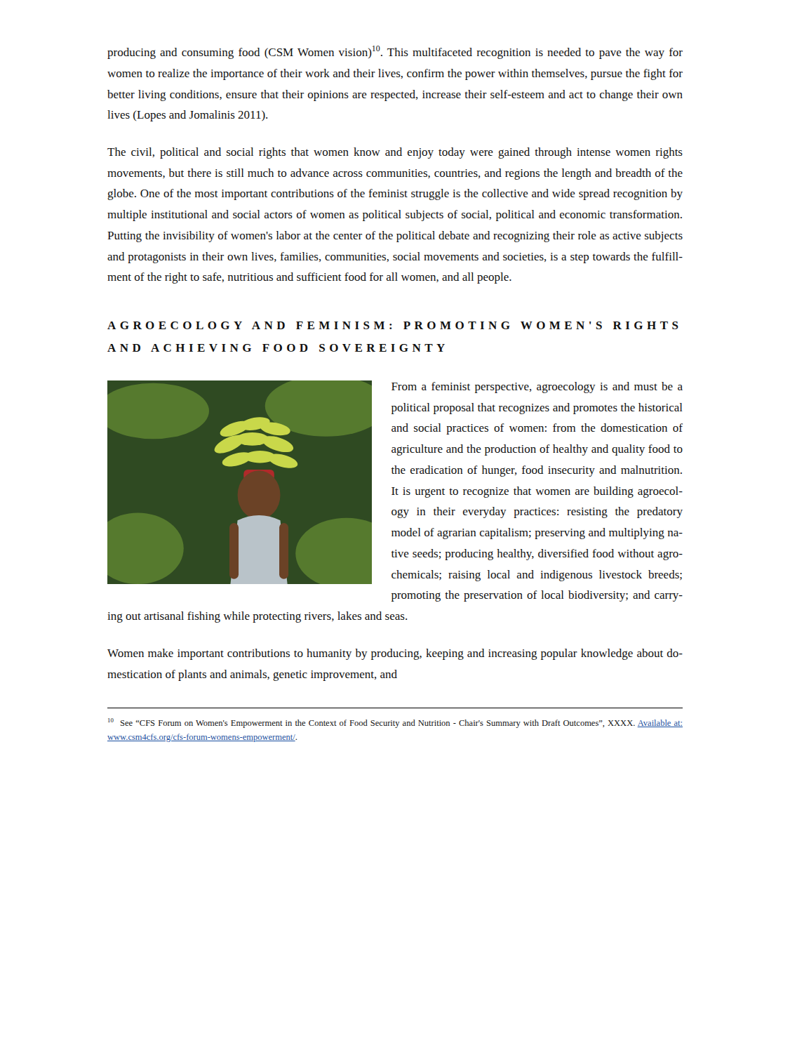producing and consuming food (CSM Women vision)10. This multifaceted recognition is needed to pave the way for women to realize the importance of their work and their lives, confirm the power within themselves, pursue the fight for better living conditions, ensure that their opinions are respected, increase their self-esteem and act to change their own lives (Lopes and Jomalinis 2011).
The civil, political and social rights that women know and enjoy today were gained through intense women rights movements, but there is still much to advance across communities, countries, and regions the length and breadth of the globe. One of the most important contributions of the feminist struggle is the collective and wide spread recognition by multiple institutional and social actors of women as political subjects of social, political and economic transformation. Putting the invisibility of women's labor at the center of the political debate and recognizing their role as active subjects and protagonists in their own lives, families, communities, social movements and societies, is a step towards the fulfillment of the right to safe, nutritious and sufficient food for all women, and all people.
Agroecology and Feminism: Promoting Women's Rights and Achieving Food Sovereignty
From a feminist perspective, agroecology is and must be a political proposal that recognizes and promotes the historical and social practices of women: from the domestication of agriculture and the production of healthy and quality food to the eradication of hunger, food insecurity and malnutrition. It is urgent to recognize that women are building agroecology in their everyday practices: resisting the predatory model of agrarian capitalism; preserving and multiplying native seeds; producing healthy, diversified food without agrochemicals; raising local and indigenous livestock breeds; promoting the preservation of local biodiversity; and carrying out artisanal fishing while protecting rivers, lakes and seas.
Women make important contributions to humanity by producing, keeping and increasing popular knowledge about domestication of plants and animals, genetic improvement, and
10 See “CFS Forum on Women's Empowerment in the Context of Food Security and Nutrition - Chair's Summary with Draft Outcomes”, XXXX. Available at: www.csm4cfs.org/cfs-forum-womens-empowerment/.